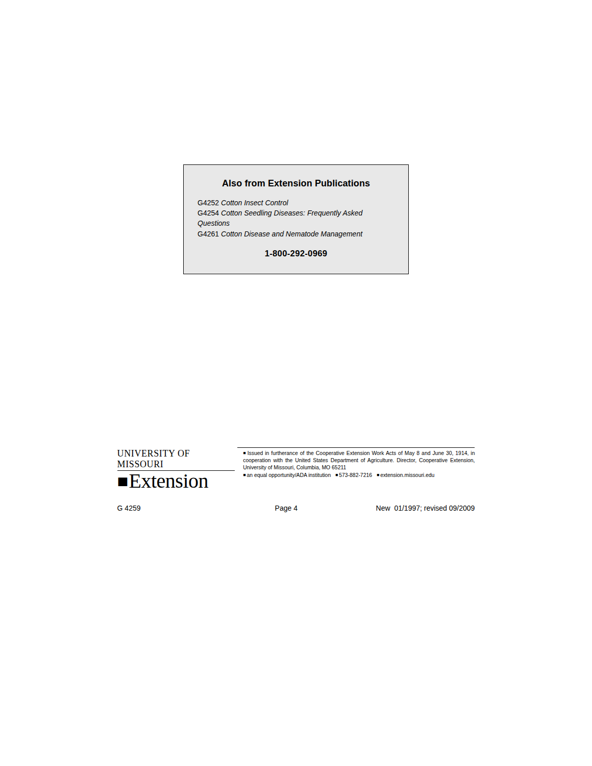Also from Extension Publications
G4252 Cotton Insect Control
G4254 Cotton Seedling Diseases: Frequently Asked Questions
G4261 Cotton Disease and Nematode Management
1-800-292-0969
UNIVERSITY OF MISSOURI ■Extension
■Issued in furtherance of the Cooperative Extension Work Acts of May 8 and June 30, 1914, in cooperation with the United States Department of Agriculture. Director, Cooperative Extension, University of Missouri, Columbia, MO 65211
■an equal opportunity/ADA institution ■573-882-7216 ■extension.missouri.edu
G 4259
Page 4
New 01/1997; revised 09/2009